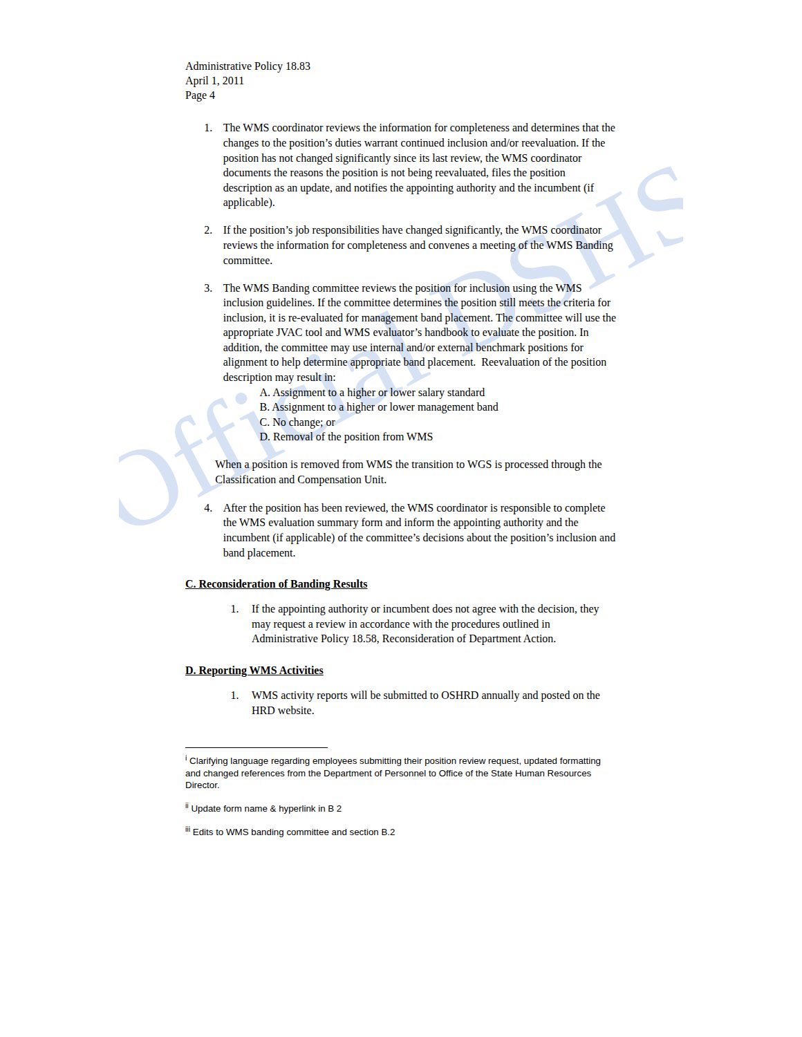Official DSHS
Administrative Policy 18.83
April 1, 2011
Page 4
The WMS coordinator reviews the information for completeness and determines that the changes to the position’s duties warrant continued inclusion and/or reevaluation. If the position has not changed significantly since its last review, the WMS coordinator documents the reasons the position is not being reevaluated, files the position description as an update, and notifies the appointing authority and the incumbent (if applicable).
If the position’s job responsibilities have changed significantly, the WMS coordinator reviews the information for completeness and convenes a meeting of the WMS Banding committee.
The WMS Banding committee reviews the position for inclusion using the WMS inclusion guidelines. If the committee determines the position still meets the criteria for inclusion, it is re-evaluated for management band placement. The committee will use the appropriate JVAC tool and WMS evaluator’s handbook to evaluate the position. In addition, the committee may use internal and/or external benchmark positions for alignment to help determine appropriate band placement. Reevaluation of the position description may result in:
A. Assignment to a higher or lower salary standard
B. Assignment to a higher or lower management band
C. No change; or
D. Removal of the position from WMS
When a position is removed from WMS the transition to WGS is processed through the Classification and Compensation Unit.
After the position has been reviewed, the WMS coordinator is responsible to complete the WMS evaluation summary form and inform the appointing authority and the incumbent (if applicable) of the committee’s decisions about the position’s inclusion and band placement.
C. Reconsideration of Banding Results
If the appointing authority or incumbent does not agree with the decision, they may request a review in accordance with the procedures outlined in Administrative Policy 18.58, Reconsideration of Department Action.
D. Reporting WMS Activities
WMS activity reports will be submitted to OSHRD annually and posted on the HRD website.
i Clarifying language regarding employees submitting their position review request, updated formatting and changed references from the Department of Personnel to Office of the State Human Resources Director.
ii Update form name & hyperlink in B 2
iii Edits to WMS banding committee and section B.2